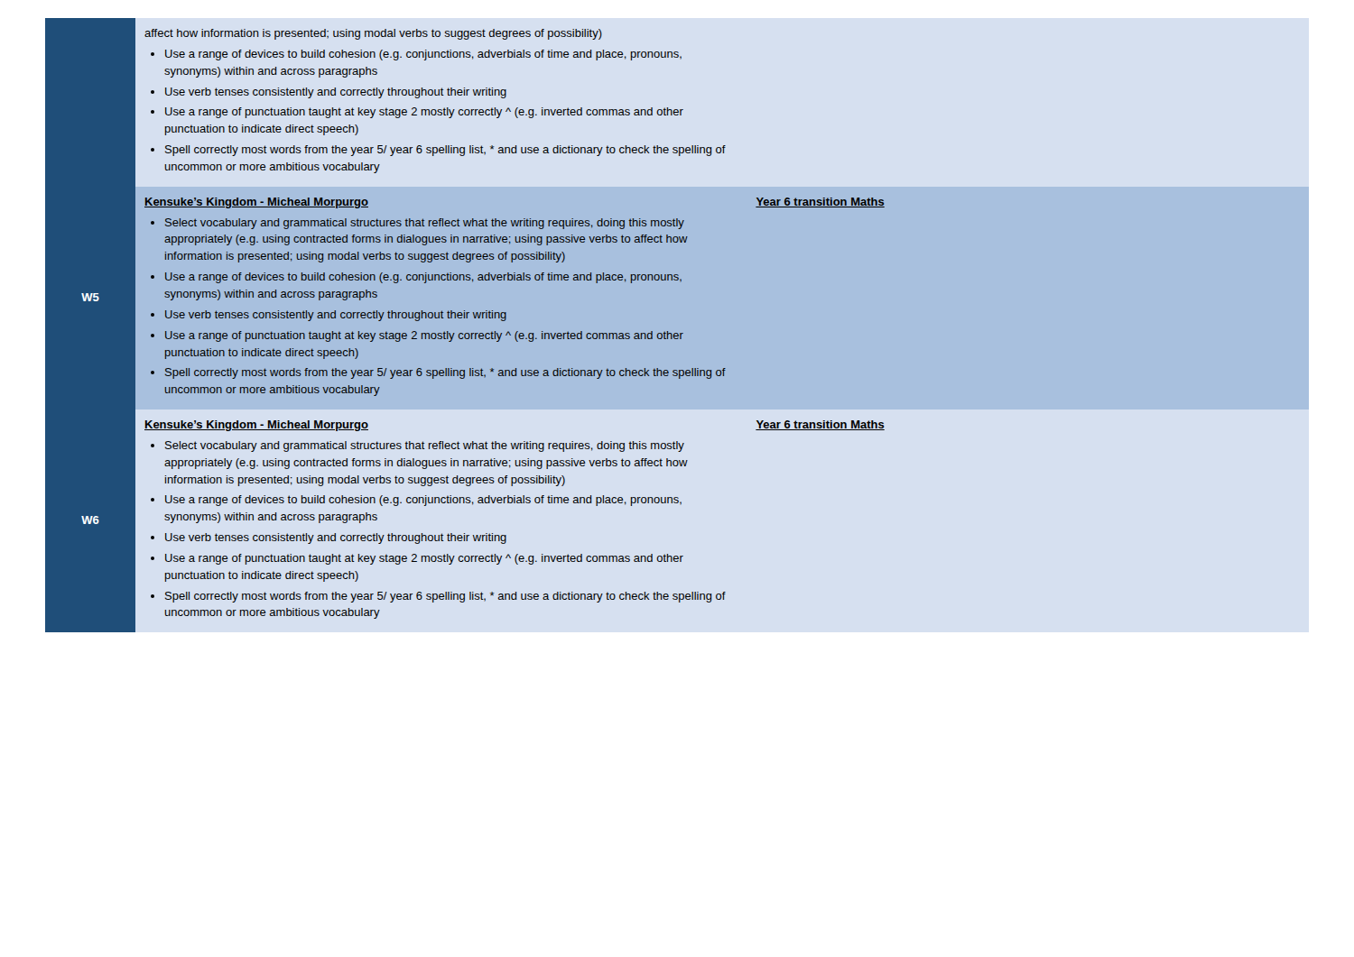| | affect how information is presented; using modal verbs to suggest degrees of possibility) Use a range of devices to build cohesion (e.g. conjunctions, adverbials of time and place, pronouns, synonyms) within and across paragraphs Use verb tenses consistently and correctly throughout their writing Use a range of punctuation taught at key stage 2 mostly correctly ^ (e.g. inverted commas and other punctuation to indicate direct speech) Spell correctly most words from the year 5/ year 6 spelling list, * and use a dictionary to check the spelling of uncommon or more ambitious vocabulary | |
| W5 | Kensuke’s Kingdom - Micheal Morpurgo Select vocabulary and grammatical structures that reflect what the writing requires, doing this mostly appropriately (e.g. using contracted forms in dialogues in narrative; using passive verbs to affect how information is presented; using modal verbs to suggest degrees of possibility) Use a range of devices to build cohesion (e.g. conjunctions, adverbials of time and place, pronouns, synonyms) within and across paragraphs Use verb tenses consistently and correctly throughout their writing Use a range of punctuation taught at key stage 2 mostly correctly ^ (e.g. inverted commas and other punctuation to indicate direct speech) Spell correctly most words from the year 5/ year 6 spelling list, * and use a dictionary to check the spelling of uncommon or more ambitious vocabulary | Year 6 transition Maths |
| W6 | Kensuke’s Kingdom - Micheal Morpurgo Select vocabulary and grammatical structures that reflect what the writing requires, doing this mostly appropriately (e.g. using contracted forms in dialogues in narrative; using passive verbs to affect how information is presented; using modal verbs to suggest degrees of possibility) Use a range of devices to build cohesion (e.g. conjunctions, adverbials of time and place, pronouns, synonyms) within and across paragraphs Use verb tenses consistently and correctly throughout their writing Use a range of punctuation taught at key stage 2 mostly correctly ^ (e.g. inverted commas and other punctuation to indicate direct speech) Spell correctly most words from the year 5/ year 6 spelling list, * and use a dictionary to check the spelling of uncommon or more ambitious vocabulary | Year 6 transition Maths |